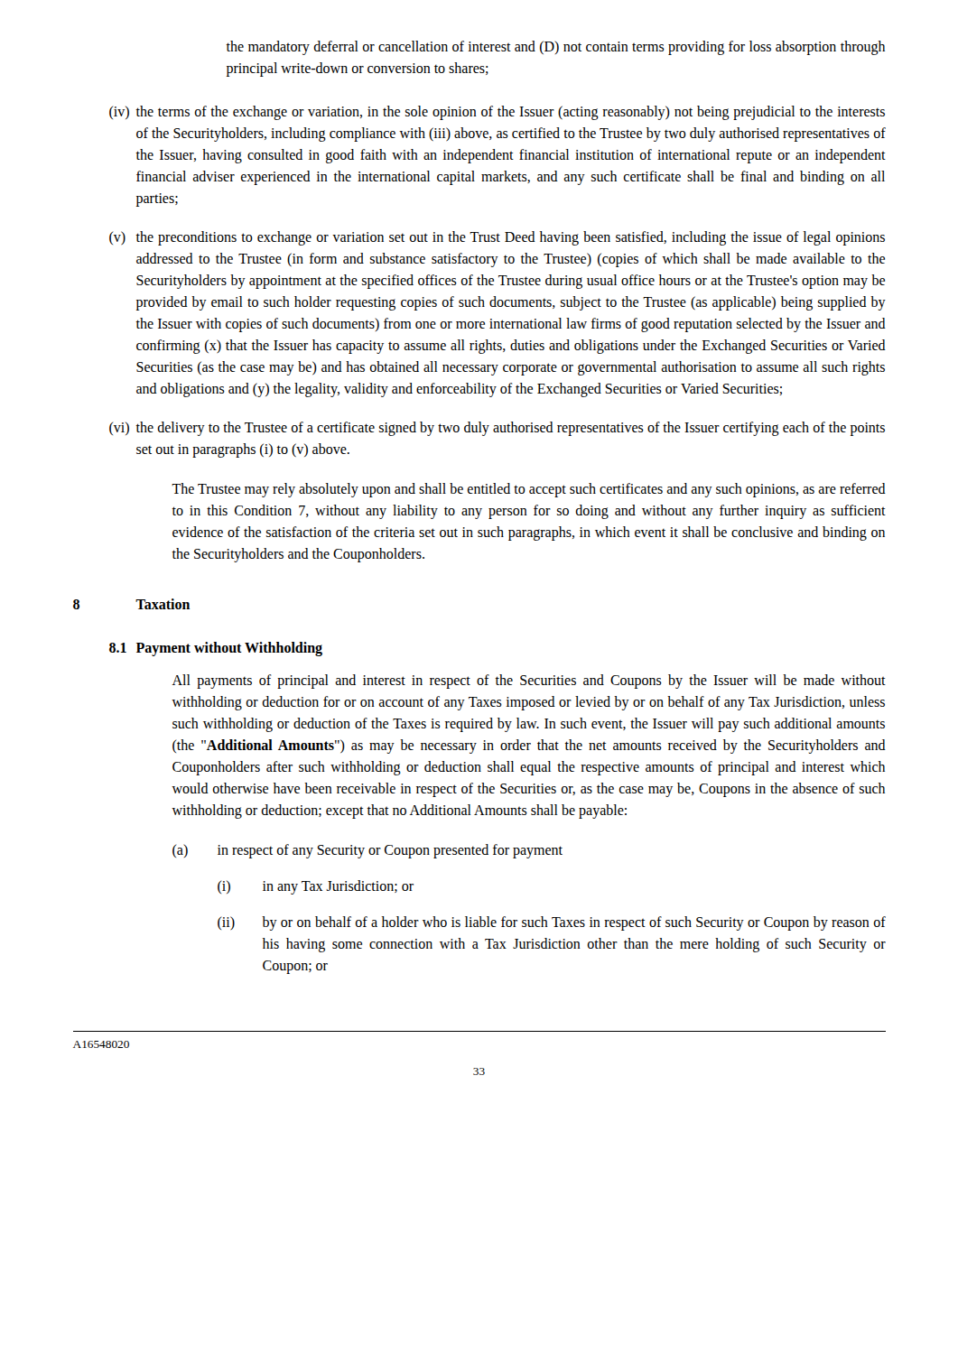the mandatory deferral or cancellation of interest and (D) not contain terms providing for loss absorption through principal write-down or conversion to shares;
(iv)
the terms of the exchange or variation, in the sole opinion of the Issuer (acting reasonably) not being prejudicial to the interests of the Securityholders, including compliance with (iii) above, as certified to the Trustee by two duly authorised representatives of the Issuer, having consulted in good faith with an independent financial institution of international repute or an independent financial adviser experienced in the international capital markets, and any such certificate shall be final and binding on all parties;
(v)
the preconditions to exchange or variation set out in the Trust Deed having been satisfied, including the issue of legal opinions addressed to the Trustee (in form and substance satisfactory to the Trustee) (copies of which shall be made available to the Securityholders by appointment at the specified offices of the Trustee during usual office hours or at the Trustee's option may be provided by email to such holder requesting copies of such documents, subject to the Trustee (as applicable) being supplied by the Issuer with copies of such documents) from one or more international law firms of good reputation selected by the Issuer and confirming (x) that the Issuer has capacity to assume all rights, duties and obligations under the Exchanged Securities or Varied Securities (as the case may be) and has obtained all necessary corporate or governmental authorisation to assume all such rights and obligations and (y) the legality, validity and enforceability of the Exchanged Securities or Varied Securities;
(vi)
the delivery to the Trustee of a certificate signed by two duly authorised representatives of the Issuer certifying each of the points set out in paragraphs (i) to (v) above.
The Trustee may rely absolutely upon and shall be entitled to accept such certificates and any such opinions, as are referred to in this Condition 7, without any liability to any person for so doing and without any further inquiry as sufficient evidence of the satisfaction of the criteria set out in such paragraphs, in which event it shall be conclusive and binding on the Securityholders and the Couponholders.
8 Taxation
8.1 Payment without Withholding
All payments of principal and interest in respect of the Securities and Coupons by the Issuer will be made without withholding or deduction for or on account of any Taxes imposed or levied by or on behalf of any Tax Jurisdiction, unless such withholding or deduction of the Taxes is required by law. In such event, the Issuer will pay such additional amounts (the "Additional Amounts") as may be necessary in order that the net amounts received by the Securityholders and Couponholders after such withholding or deduction shall equal the respective amounts of principal and interest which would otherwise have been receivable in respect of the Securities or, as the case may be, Coupons in the absence of such withholding or deduction; except that no Additional Amounts shall be payable:
(a)
in respect of any Security or Coupon presented for payment
(i)
in any Tax Jurisdiction; or
(ii)
by or on behalf of a holder who is liable for such Taxes in respect of such Security or Coupon by reason of his having some connection with a Tax Jurisdiction other than the mere holding of such Security or Coupon; or
A16548020
33